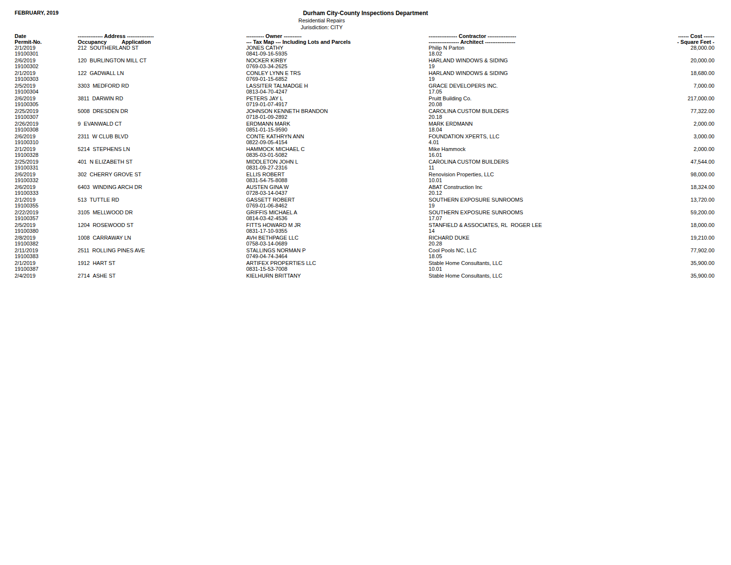FEBRUARY, 2019
Durham City-County Inspections Department
Residential Repairs
Jurisdiction: CITY
| Date | -------------- Address --------------- | ---------- Owner ---------- | ---------------- Contractor ---------------- | ------ Cost ------ |
| --- | --- | --- | --- | --- |
| Permit-No. | Occupancy Application | --- Tax Map --- Including Lots and Parcels | ----------------- Architect ----------------- | - Square Feet - |
| 2/1/2019 | 212 SOUTHERLAND ST | JONES CATHY | Philip N Parton | 28,000.00 |
| 19100301 | | 0841-09-16-5935 | 18.02 | |
| 2/6/2019 | 120 BURLINGTON MILL CT | NOCKER KIRBY | HARLAND WINDOWS & SIDING | 20,000.00 |
| 19100302 | | 0769-03-34-2625 | 19 | |
| 2/1/2019 | 122 GADWALL LN | CONLEY LYNN E TRS | HARLAND WINDOWS & SIDING | 18,680.00 |
| 19100303 | | 0769-01-15-6852 | 19 | |
| 2/5/2019 | 3303 MEDFORD RD | LASSITER TALMADGE H | GRACE DEVELOPERS INC. | 7,000.00 |
| 19100304 | | 0813-04-70-4247 | 17.05 | |
| 2/6/2019 | 3811 DARWIN RD | PETERS JAY L | Pruitt Building Co. | 217,000.00 |
| 19100305 | | 0719-01-07-4917 | 20.08 | |
| 2/25/2019 | 5008 DRESDEN DR | JOHNSON KENNETH BRANDON | CAROLINA CUSTOM BUILDERS | 77,322.00 |
| 19100307 | | 0718-01-09-2892 | 20.18 | |
| 2/26/2019 | 9 EVANWALD CT | ERDMANN MARK | MARK ERDMANN | 2,000.00 |
| 19100308 | | 0851-01-15-9590 | 18.04 | |
| 2/6/2019 | 2311 W CLUB BLVD | CONTE KATHRYN ANN | FOUNDATION XPERTS, LLC | 3,000.00 |
| 19100310 | | 0822-09-05-4154 | 4.01 | |
| 2/1/2019 | 5214 STEPHENS LN | HAMMOCK MICHAEL C | Mike Hammock | 2,000.00 |
| 19100328 | | 0835-03-01-5082 | 16.01 | |
| 2/25/2019 | 401 N ELIZABETH ST | MIDDLETON JOHN L | CAROLINA CUSTOM BUILDERS | 47,544.00 |
| 19100331 | | 0831-09-27-2316 | 11 | |
| 2/6/2019 | 302 CHERRY GROVE ST | ELLIS ROBERT | Renovision Properties, LLC | 98,000.00 |
| 19100332 | | 0831-54-75-8088 | 10.01 | |
| 2/6/2019 | 6403 WINDING ARCH DR | AUSTEN GINA W | ABAT Construction Inc | 18,324.00 |
| 19100333 | | 0728-03-14-0437 | 20.12 | |
| 2/1/2019 | 513 TUTTLE RD | GASSETT ROBERT | SOUTHERN EXPOSURE SUNROOMS | 13,720.00 |
| 19100355 | | 0769-01-06-8462 | 19 | |
| 2/22/2019 | 3105 MELLWOOD DR | GRIFFIS MICHAEL A | SOUTHERN EXPOSURE SUNROOMS | 59,200.00 |
| 19100357 | | 0814-03-42-4536 | 17.07 | |
| 2/5/2019 | 1204 ROSEWOOD ST | FITTS HOWARD M JR | STANFIELD & ASSOCIATES, RL ROGER LEE | 18,000.00 |
| 19100380 | | 0831-17-10-9355 | 14 | |
| 2/8/2019 | 1008 CARRAWAY LN | AVH BETHPAGE LLC | RICHARD DUKE | 19,210.00 |
| 19100382 | | 0758-03-14-0689 | 20.28 | |
| 2/11/2019 | 2511 ROLLING PINES AVE | STALLINGS NORMAN P | Cool Pools NC, LLC | 77,902.00 |
| 19100383 | | 0749-04-74-3464 | 18.05 | |
| 2/1/2019 | 1912 HART ST | ARTIFEX PROPERTIES LLC | Stable Home Consultants, LLC | 35,900.00 |
| 19100387 | | 0831-15-53-7008 | 10.01 | |
| 2/4/2019 | 2714 ASHE ST | KIELHURN BRITTANY | Stable Home Consultants, LLC | 35,900.00 |